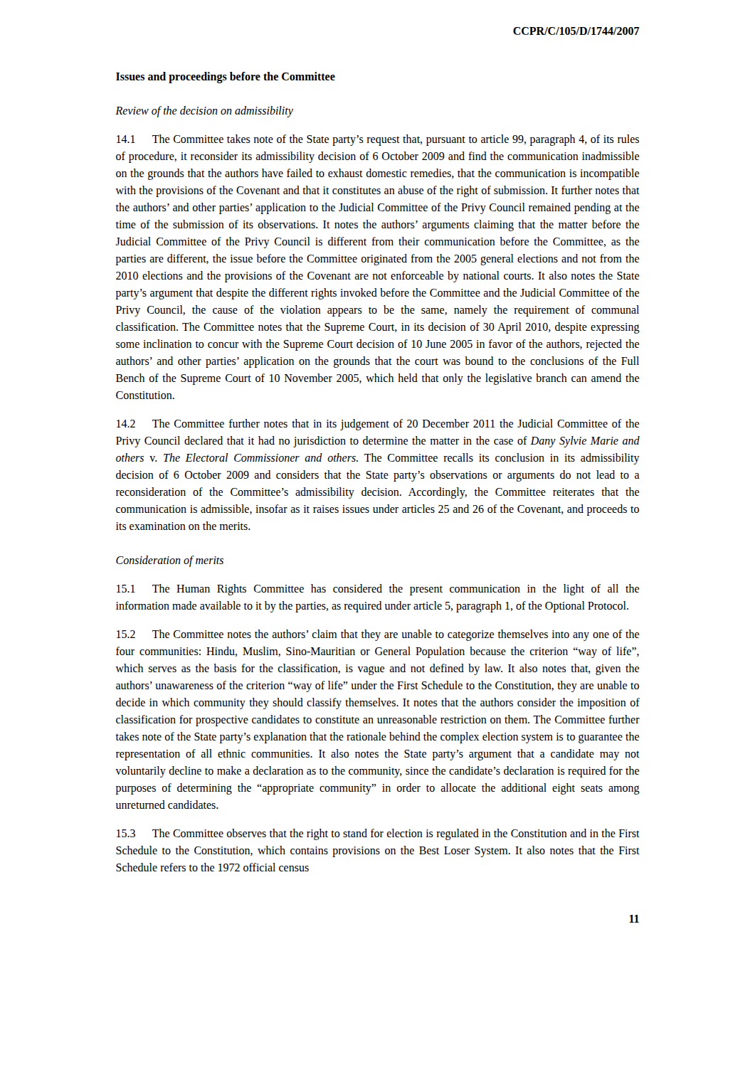CCPR/C/105/D/1744/2007
Issues and proceedings before the Committee
Review of the decision on admissibility
14.1 The Committee takes note of the State party’s request that, pursuant to article 99, paragraph 4, of its rules of procedure, it reconsider its admissibility decision of 6 October 2009 and find the communication inadmissible on the grounds that the authors have failed to exhaust domestic remedies, that the communication is incompatible with the provisions of the Covenant and that it constitutes an abuse of the right of submission. It further notes that the authors’ and other parties’ application to the Judicial Committee of the Privy Council remained pending at the time of the submission of its observations. It notes the authors’ arguments claiming that the matter before the Judicial Committee of the Privy Council is different from their communication before the Committee, as the parties are different, the issue before the Committee originated from the 2005 general elections and not from the 2010 elections and the provisions of the Covenant are not enforceable by national courts. It also notes the State party’s argument that despite the different rights invoked before the Committee and the Judicial Committee of the Privy Council, the cause of the violation appears to be the same, namely the requirement of communal classification. The Committee notes that the Supreme Court, in its decision of 30 April 2010, despite expressing some inclination to concur with the Supreme Court decision of 10 June 2005 in favor of the authors, rejected the authors’ and other parties’ application on the grounds that the court was bound to the conclusions of the Full Bench of the Supreme Court of 10 November 2005, which held that only the legislative branch can amend the Constitution.
14.2 The Committee further notes that in its judgement of 20 December 2011 the Judicial Committee of the Privy Council declared that it had no jurisdiction to determine the matter in the case of Dany Sylvie Marie and others v. The Electoral Commissioner and others. The Committee recalls its conclusion in its admissibility decision of 6 October 2009 and considers that the State party’s observations or arguments do not lead to a reconsideration of the Committee’s admissibility decision. Accordingly, the Committee reiterates that the communication is admissible, insofar as it raises issues under articles 25 and 26 of the Covenant, and proceeds to its examination on the merits.
Consideration of merits
15.1 The Human Rights Committee has considered the present communication in the light of all the information made available to it by the parties, as required under article 5, paragraph 1, of the Optional Protocol.
15.2 The Committee notes the authors’ claim that they are unable to categorize themselves into any one of the four communities: Hindu, Muslim, Sino-Mauritian or General Population because the criterion “way of life”, which serves as the basis for the classification, is vague and not defined by law. It also notes that, given the authors’ unawareness of the criterion “way of life” under the First Schedule to the Constitution, they are unable to decide in which community they should classify themselves. It notes that the authors consider the imposition of classification for prospective candidates to constitute an unreasonable restriction on them. The Committee further takes note of the State party’s explanation that the rationale behind the complex election system is to guarantee the representation of all ethnic communities. It also notes the State party’s argument that a candidate may not voluntarily decline to make a declaration as to the community, since the candidate’s declaration is required for the purposes of determining the “appropriate community” in order to allocate the additional eight seats among unreturned candidates.
15.3 The Committee observes that the right to stand for election is regulated in the Constitution and in the First Schedule to the Constitution, which contains provisions on the Best Loser System. It also notes that the First Schedule refers to the 1972 official census
11